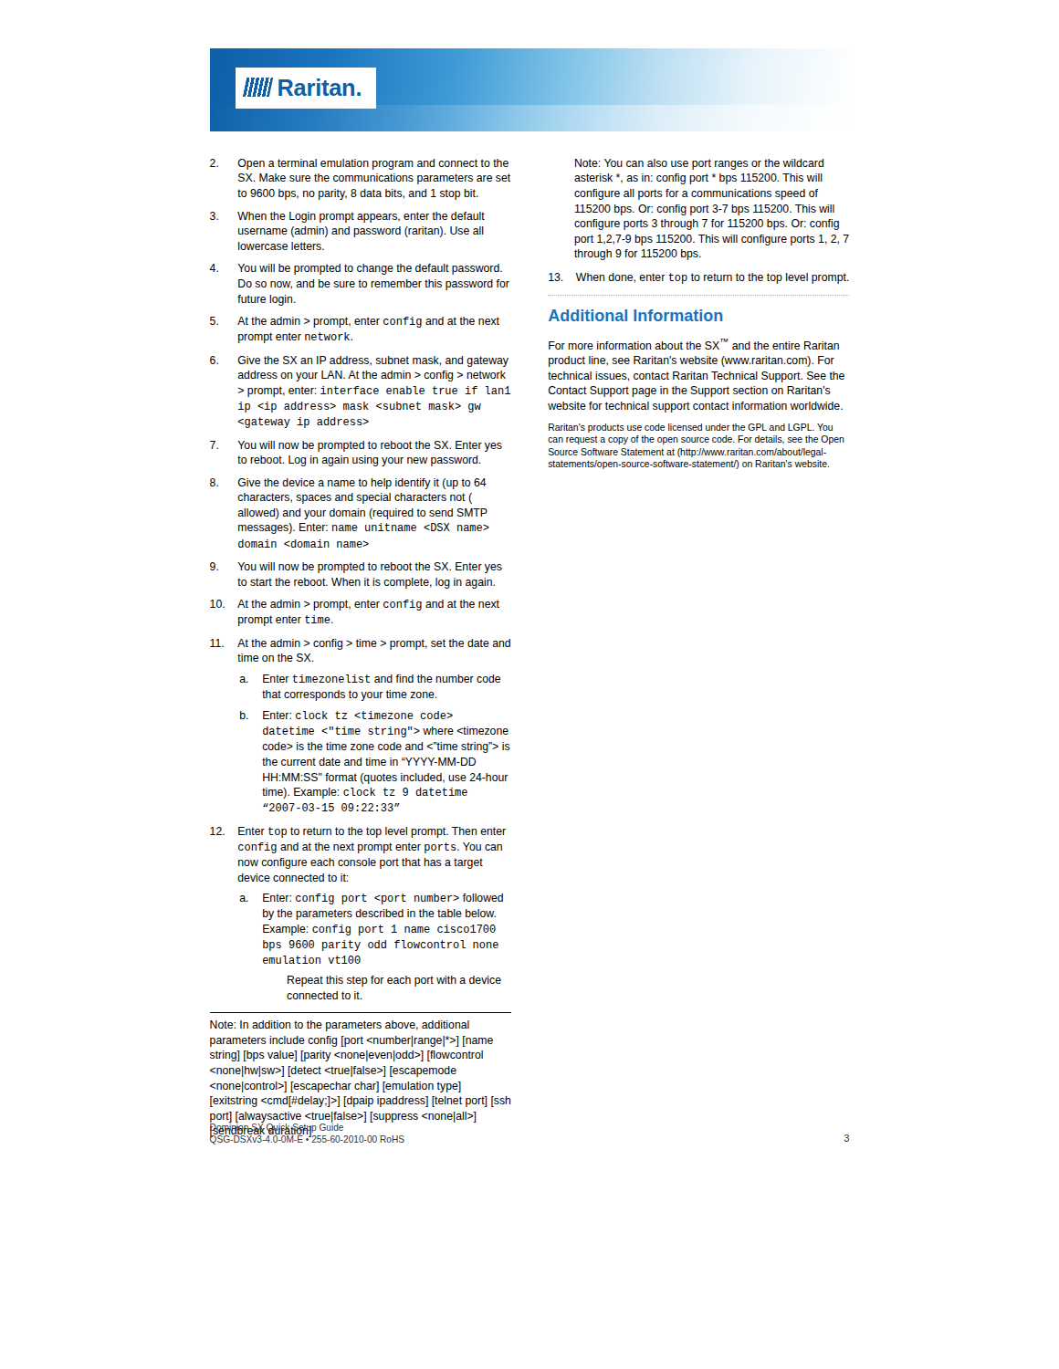Raritan.
Open a terminal emulation program and connect to the SX. Make sure the communications parameters are set to 9600 bps, no parity, 8 data bits, and 1 stop bit.
When the Login prompt appears, enter the default username (admin) and password (raritan). Use all lowercase letters.
You will be prompted to change the default password. Do so now, and be sure to remember this password for future login.
At the admin > prompt, enter config and at the next prompt enter network.
Give the SX an IP address, subnet mask, and gateway address on your LAN. At the admin > config > network > prompt, enter: interface enable true if lan1 ip <ip address> mask <subnet mask> gw <gateway ip address>
You will now be prompted to reboot the SX. Enter yes to reboot. Log in again using your new password.
Give the device a name to help identify it (up to 64 characters, spaces and special characters not ( allowed) and your domain (required to send SMTP messages). Enter: name unitname <DSX name> domain <domain name>
You will now be prompted to reboot the SX. Enter yes to start the reboot. When it is complete, log in again.
At the admin > prompt, enter config and at the next prompt enter time.
At the admin > config > time > prompt, set the date and time on the SX.
Enter timezonelist and find the number code that corresponds to your time zone.
Enter: clock tz <timezone code> datetime <"time string"> where <timezone code> is the time zone code and <”time string”> is the current date and time in “YYYY-MM-DD HH:MM:SS" format (quotes included, use 24-hour time). Example: clock tz 9 datetime “2007-03-15 09:22:33”
Enter top to return to the top level prompt. Then enter config and at the next prompt enter ports. You can now configure each console port that has a target device connected to it:
Enter: config port <port number> followed by the parameters described in the table below. Example: config port 1 name cisco1700 bps 9600 parity odd flowcontrol none emulation vt100
Repeat this step for each port with a device connected to it.
Note: In addition to the parameters above, additional parameters include config [port <number|range|*>] [name string] [bps value] [parity <none|even|odd>] [flowcontrol <none|hw|sw>] [detect <true|false>] [escapemode <none|control>] [escapechar char] [emulation type] [exitstring <cmd[#delay;]>] [dpaip ipaddress] [telnet port] [ssh port] [alwaysactive <true|false>] [suppress <none|all>] [sendbreak duration]
Note: You can also use port ranges or the wildcard asterisk *, as in: config port * bps 115200. This will configure all ports for a communications speed of 115200 bps. Or: config port 3-7 bps 115200. This will configure ports 3 through 7 for 115200 bps. Or: config port 1,2,7-9 bps 115200. This will configure ports 1, 2, 7 through 9 for 115200 bps.
When done, enter top to return to the top level prompt.
Additional Information
For more information about the SX™ and the entire Raritan product line, see Raritan's website (www.raritan.com). For technical issues, contact Raritan Technical Support. See the Contact Support page in the Support section on Raritan's website for technical support contact information worldwide.
Raritan's products use code licensed under the GPL and LGPL. You can request a copy of the open source code. For details, see the Open Source Software Statement at (http://www.raritan.com/about/legal-statements/open-source-software-statement/) on Raritan's website.
Dominion SX Quick Setup Guide
QSG-DSXv3-4.0-0M-E • 255-60-2010-00 RoHS
3